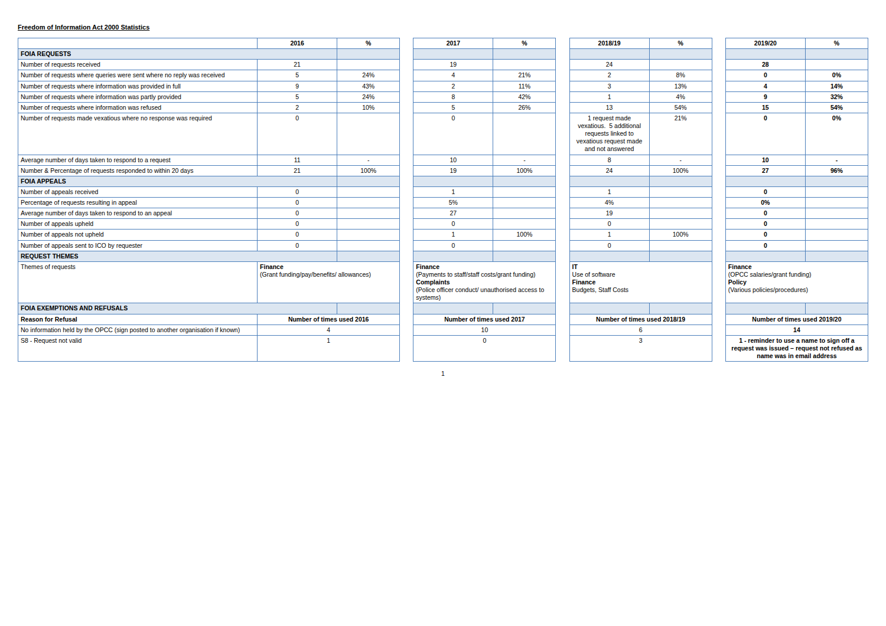Freedom of Information Act 2000 Statistics
| | 2016 | % | | 2017 | % | | 2018/19 | % | | 2019/20 | % |
| --- | --- | --- | --- | --- | --- | --- | --- | --- | --- | --- | --- |
| FOIA REQUESTS | | | | | | | | | | |
| Number of requests received | 21 | | | 19 | | | 24 | | | 28 | |
| Number of requests where queries were sent where no reply was received | 5 | 24% | | 4 | 21% | | 2 | 8% | | 0 | 0% |
| Number of requests where information was provided in full | 9 | 43% | | 2 | 11% | | 3 | 13% | | 4 | 14% |
| Number of requests where information was partly provided | 5 | 24% | | 8 | 42% | | 1 | 4% | | 9 | 32% |
| Number of requests where information was refused | 2 | 10% | | 5 | 26% | | 13 | 54% | | 15 | 54% |
| Number of requests made vexatious where no response was required | 0 | | | 0 | | | 1 request made vexatious. 5 additional requests linked to vexatious request made and not answered | 21% | | 0 | 0% |
| Average number of days taken to respond to a request | 11 | - | | 10 | - | | 8 | - | | 10 | - |
| Number & Percentage of requests responded to within 20 days | 21 | 100% | | 19 | 100% | | 24 | 100% | | 27 | 96% |
| FOIA APPEALS | | | | | | | | | | |
| Number of appeals received | 0 | | | 1 | | | 1 | | | 0 | |
| Percentage of requests resulting in appeal | 0 | | | 5% | | | 4% | | | 0% | |
| Average number of days taken to respond to an appeal | 0 | | | 27 | | | 19 | | | 0 | |
| Number of appeals upheld | 0 | | | 0 | | | 0 | | | 0 | |
| Number of appeals not upheld | 0 | | | 1 | 100% | | 1 | 100% | | 0 | |
| Number of appeals sent to ICO by requester | 0 | | | 0 | | | 0 | | | 0 | |
| REQUEST THEMES | | | | | | | | | | |
| Themes of requests | Finance (Grant funding/pay/benefits/ allowances) | | Finance (Payments to staff/staff costs/grant funding) Complaints (Police officer conduct/ unauthorised access to systems) | | IT Use of software Finance Budgets, Staff Costs | | Finance (OPCC salaries/grant funding) Policy (Various policies/procedures) |
| FOIA EXEMPTIONS AND REFUSALS | | | | | | | | | | |
| Reason for Refusal | Number of times used 2016 | | Number of times used 2017 | | Number of times used 2018/19 | | Number of times used 2019/20 |
| No information held by the OPCC (sign posted to another organisation if known) | 4 | | 10 | | 6 | | 14 |
| S8 - Request not valid | 1 | | 0 | | 3 | | 1 - reminder to use a name to sign off a request was issued – request not refused as name was in email address |
1